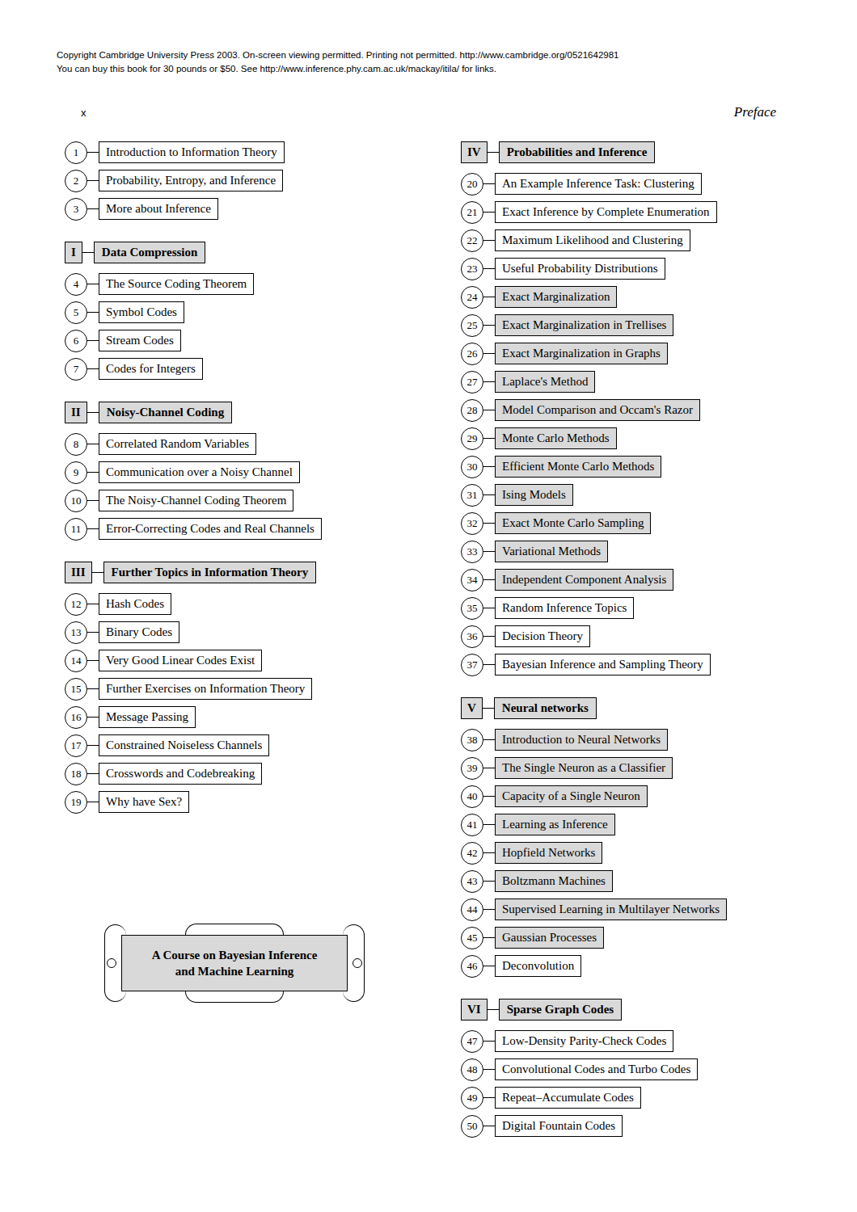Copyright Cambridge University Press 2003. On-screen viewing permitted. Printing not permitted. http://www.cambridge.org/0521642981
You can buy this book for 30 pounds or $50. See http://www.inference.phy.cam.ac.uk/mackay/itila/ for links.
x Preface
1 Introduction to Information Theory
2 Probability, Entropy, and Inference
3 More about Inference
I Data Compression
4 The Source Coding Theorem
5 Symbol Codes
6 Stream Codes
7 Codes for Integers
II Noisy-Channel Coding
8 Correlated Random Variables
9 Communication over a Noisy Channel
10 The Noisy-Channel Coding Theorem
11 Error-Correcting Codes and Real Channels
III Further Topics in Information Theory
12 Hash Codes
13 Binary Codes
14 Very Good Linear Codes Exist
15 Further Exercises on Information Theory
16 Message Passing
17 Constrained Noiseless Channels
18 Crosswords and Codebreaking
19 Why have Sex?
A Course on Bayesian Inference
and Machine Learning
IV Probabilities and Inference
20 An Example Inference Task: Clustering
21 Exact Inference by Complete Enumeration
22 Maximum Likelihood and Clustering
23 Useful Probability Distributions
24 Exact Marginalization
25 Exact Marginalization in Trellises
26 Exact Marginalization in Graphs
27 Laplace's Method
28 Model Comparison and Occam's Razor
29 Monte Carlo Methods
30 Efficient Monte Carlo Methods
31 Ising Models
32 Exact Monte Carlo Sampling
33 Variational Methods
34 Independent Component Analysis
35 Random Inference Topics
36 Decision Theory
37 Bayesian Inference and Sampling Theory
V Neural networks
38 Introduction to Neural Networks
39 The Single Neuron as a Classifier
40 Capacity of a Single Neuron
41 Learning as Inference
42 Hopfield Networks
43 Boltzmann Machines
44 Supervised Learning in Multilayer Networks
45 Gaussian Processes
46 Deconvolution
VI Sparse Graph Codes
47 Low-Density Parity-Check Codes
48 Convolutional Codes and Turbo Codes
49 Repeat–Accumulate Codes
50 Digital Fountain Codes